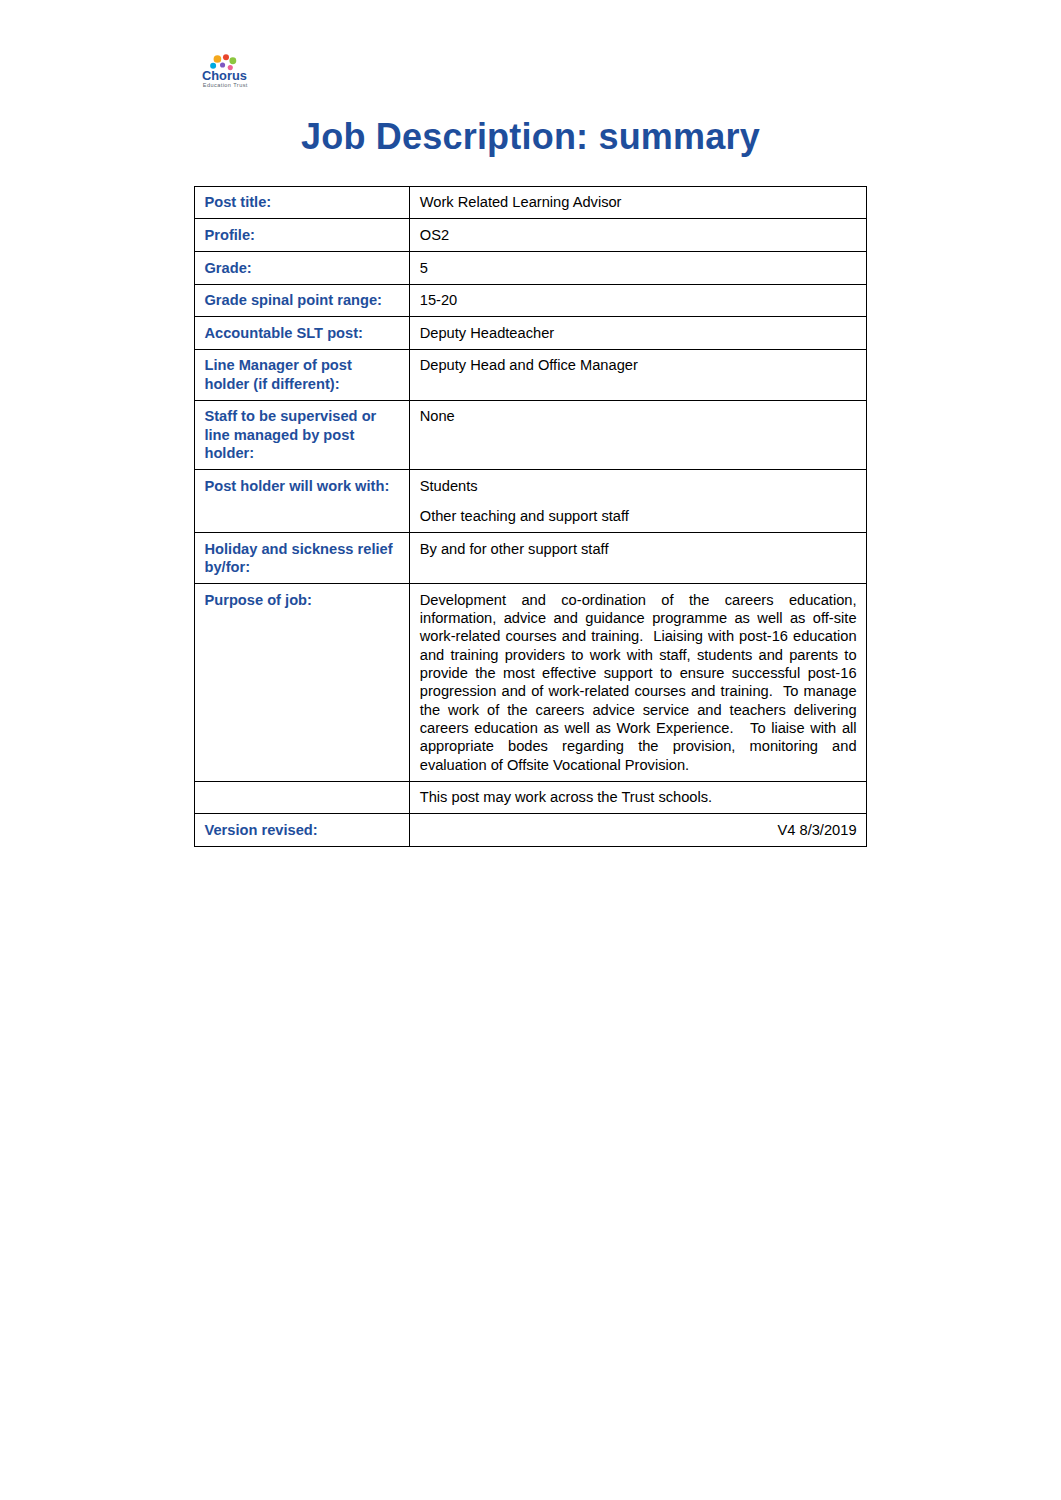Chorus Education Trust
Job Description: summary
| Post title: | Work Related Learning Advisor |
| Profile: | OS2 |
| Grade: | 5 |
| Grade spinal point range: | 15-20 |
| Accountable SLT post: | Deputy Headteacher |
| Line Manager of post holder (if different): | Deputy Head and Office Manager |
| Staff to be supervised or line managed by post holder: | None |
| Post holder will work with: | Students Other teaching and support staff |
| Holiday and sickness relief by/for: | By and for other support staff |
| Purpose of job: | Development and co-ordination of the careers education, information, advice and guidance programme as well as off-site work-related courses and training. Liaising with post-16 education and training providers to work with staff, students and parents to provide the most effective support to ensure successful post-16 progression and of work-related courses and training. To manage the work of the careers advice service and teachers delivering careers education as well as Work Experience. To liaise with all appropriate bodes regarding the provision, monitoring and evaluation of Offsite Vocational Provision. |
| | This post may work across the Trust schools. |
| Version revised: | V4 8/3/2019 |